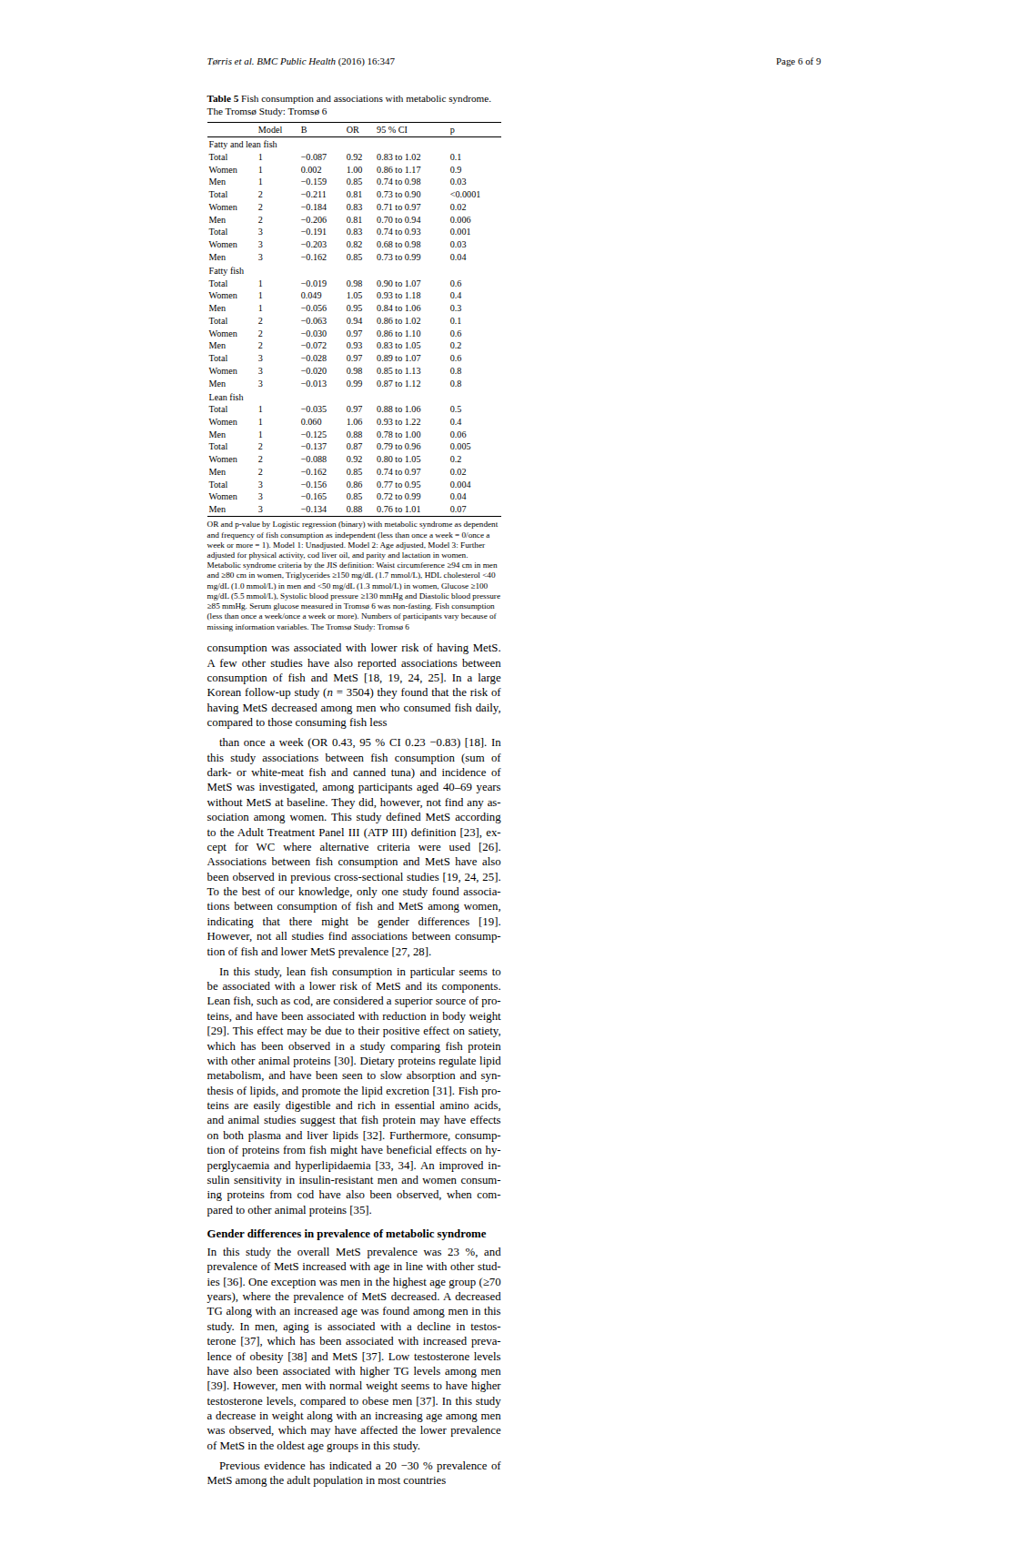Tørris et al. BMC Public Health (2016) 16:347
Page 6 of 9
Table 5 Fish consumption and associations with metabolic syndrome. The Tromsø Study: Tromsø 6
| | Model | B | OR | 95 % CI | p |
| --- | --- | --- | --- | --- | --- |
| Fatty and lean fish |
| Total | 1 | −0.087 | 0.92 | 0.83 to 1.02 | 0.1 |
| Women | 1 | 0.002 | 1.00 | 0.86 to 1.17 | 0.9 |
| Men | 1 | −0.159 | 0.85 | 0.74 to 0.98 | 0.03 |
| Total | 2 | −0.211 | 0.81 | 0.73 to 0.90 | <0.0001 |
| Women | 2 | −0.184 | 0.83 | 0.71 to 0.97 | 0.02 |
| Men | 2 | −0.206 | 0.81 | 0.70 to 0.94 | 0.006 |
| Total | 3 | −0.191 | 0.83 | 0.74 to 0.93 | 0.001 |
| Women | 3 | −0.203 | 0.82 | 0.68 to 0.98 | 0.03 |
| Men | 3 | −0.162 | 0.85 | 0.73 to 0.99 | 0.04 |
| Fatty fish |
| Total | 1 | −0.019 | 0.98 | 0.90 to 1.07 | 0.6 |
| Women | 1 | 0.049 | 1.05 | 0.93 to 1.18 | 0.4 |
| Men | 1 | −0.056 | 0.95 | 0.84 to 1.06 | 0.3 |
| Total | 2 | −0.063 | 0.94 | 0.86 to 1.02 | 0.1 |
| Women | 2 | −0.030 | 0.97 | 0.86 to 1.10 | 0.6 |
| Men | 2 | −0.072 | 0.93 | 0.83 to 1.05 | 0.2 |
| Total | 3 | −0.028 | 0.97 | 0.89 to 1.07 | 0.6 |
| Women | 3 | −0.020 | 0.98 | 0.85 to 1.13 | 0.8 |
| Men | 3 | −0.013 | 0.99 | 0.87 to 1.12 | 0.8 |
| Lean fish |
| Total | 1 | −0.035 | 0.97 | 0.88 to 1.06 | 0.5 |
| Women | 1 | 0.060 | 1.06 | 0.93 to 1.22 | 0.4 |
| Men | 1 | −0.125 | 0.88 | 0.78 to 1.00 | 0.06 |
| Total | 2 | −0.137 | 0.87 | 0.79 to 0.96 | 0.005 |
| Women | 2 | −0.088 | 0.92 | 0.80 to 1.05 | 0.2 |
| Men | 2 | −0.162 | 0.85 | 0.74 to 0.97 | 0.02 |
| Total | 3 | −0.156 | 0.86 | 0.77 to 0.95 | 0.004 |
| Women | 3 | −0.165 | 0.85 | 0.72 to 0.99 | 0.04 |
| Men | 3 | −0.134 | 0.88 | 0.76 to 1.01 | 0.07 |
OR and p-value by Logistic regression (binary) with metabolic syndrome as dependent and frequency of fish consumption as independent (less than once a week = 0/once a week or more = 1). Model 1: Unadjusted. Model 2: Age adjusted, Model 3: Further adjusted for physical activity, cod liver oil, and parity and lactation in women. Metabolic syndrome criteria by the JIS definition: Waist circumference ≥94 cm in men and ≥80 cm in women, Triglycerides ≥150 mg/dL (1.7 mmol/L), HDL cholesterol <40 mg/dL (1.0 mmol/L) in men and <50 mg/dL (1.3 mmol/L) in women, Glucose ≥100 mg/dL (5.5 mmol/L), Systolic blood pressure ≥130 mmHg and Diastolic blood pressure ≥85 mmHg. Serum glucose measured in Tromsø 6 was non-fasting. Fish consumption (less than once a week/once a week or more). Numbers of participants vary because of missing information variables. The Tromsø Study: Tromsø 6
consumption was associated with lower risk of having MetS. A few other studies have also reported associations between consumption of fish and MetS [18, 19, 24, 25]. In a large Korean follow-up study (n = 3504) they found that the risk of having MetS decreased among men who consumed fish daily, compared to those consuming fish less
than once a week (OR 0.43, 95 % CI 0.23 −0.83) [18]. In this study associations between fish consumption (sum of dark- or white-meat fish and canned tuna) and incidence of MetS was investigated, among participants aged 40–69 years without MetS at baseline. They did, however, not find any association among women. This study defined MetS according to the Adult Treatment Panel III (ATP III) definition [23], except for WC where alternative criteria were used [26]. Associations between fish consumption and MetS have also been observed in previous cross-sectional studies [19, 24, 25]. To the best of our knowledge, only one study found associations between consumption of fish and MetS among women, indicating that there might be gender differences [19]. However, not all studies find associations between consumption of fish and lower MetS prevalence [27, 28].
In this study, lean fish consumption in particular seems to be associated with a lower risk of MetS and its components. Lean fish, such as cod, are considered a superior source of proteins, and have been associated with reduction in body weight [29]. This effect may be due to their positive effect on satiety, which has been observed in a study comparing fish protein with other animal proteins [30]. Dietary proteins regulate lipid metabolism, and have been seen to slow absorption and synthesis of lipids, and promote the lipid excretion [31]. Fish proteins are easily digestible and rich in essential amino acids, and animal studies suggest that fish protein may have effects on both plasma and liver lipids [32]. Furthermore, consumption of proteins from fish might have beneficial effects on hyperglycaemia and hyperlipidaemia [33, 34]. An improved insulin sensitivity in insulin-resistant men and women consuming proteins from cod have also been observed, when compared to other animal proteins [35].
Gender differences in prevalence of metabolic syndrome
In this study the overall MetS prevalence was 23 %, and prevalence of MetS increased with age in line with other studies [36]. One exception was men in the highest age group (≥70 years), where the prevalence of MetS decreased. A decreased TG along with an increased age was found among men in this study. In men, aging is associated with a decline in testosterone [37], which has been associated with increased prevalence of obesity [38] and MetS [37]. Low testosterone levels have also been associated with higher TG levels among men [39]. However, men with normal weight seems to have higher testosterone levels, compared to obese men [37]. In this study a decrease in weight along with an increasing age among men was observed, which may have affected the lower prevalence of MetS in the oldest age groups in this study.
Previous evidence has indicated a 20 −30 % prevalence of MetS among the adult population in most countries